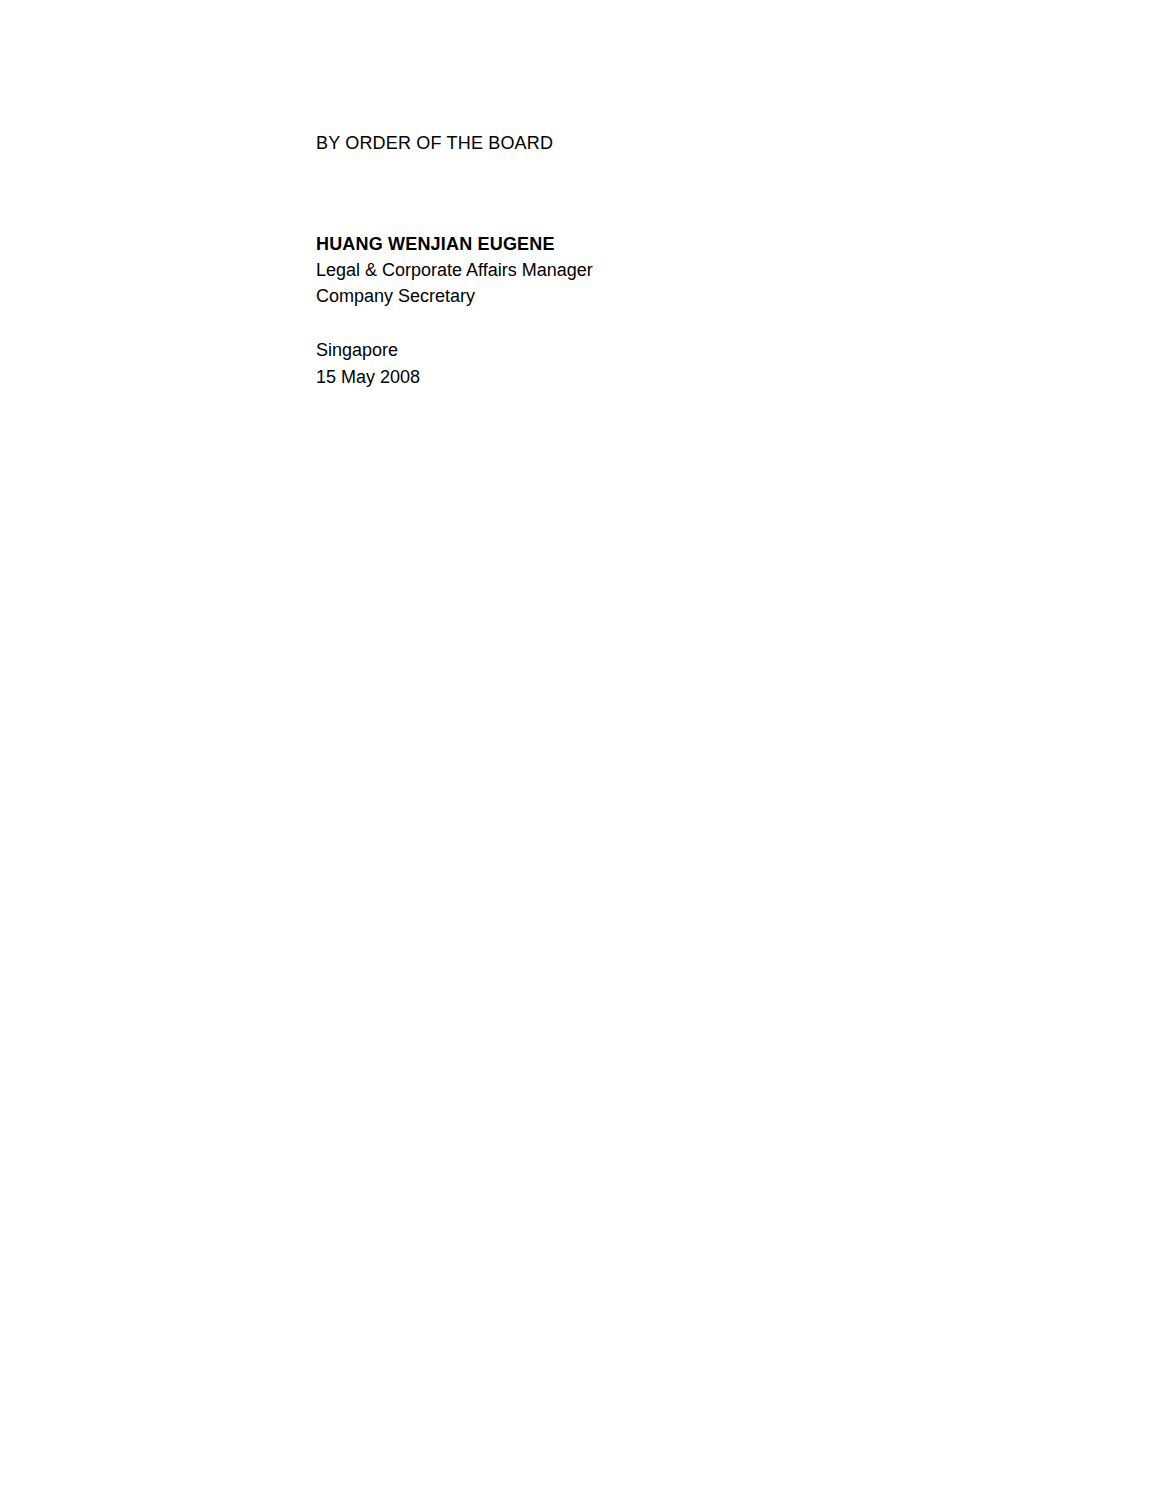BY ORDER OF THE BOARD
HUANG WENJIAN EUGENE
Legal & Corporate Affairs Manager
Company Secretary
Singapore
15 May 2008